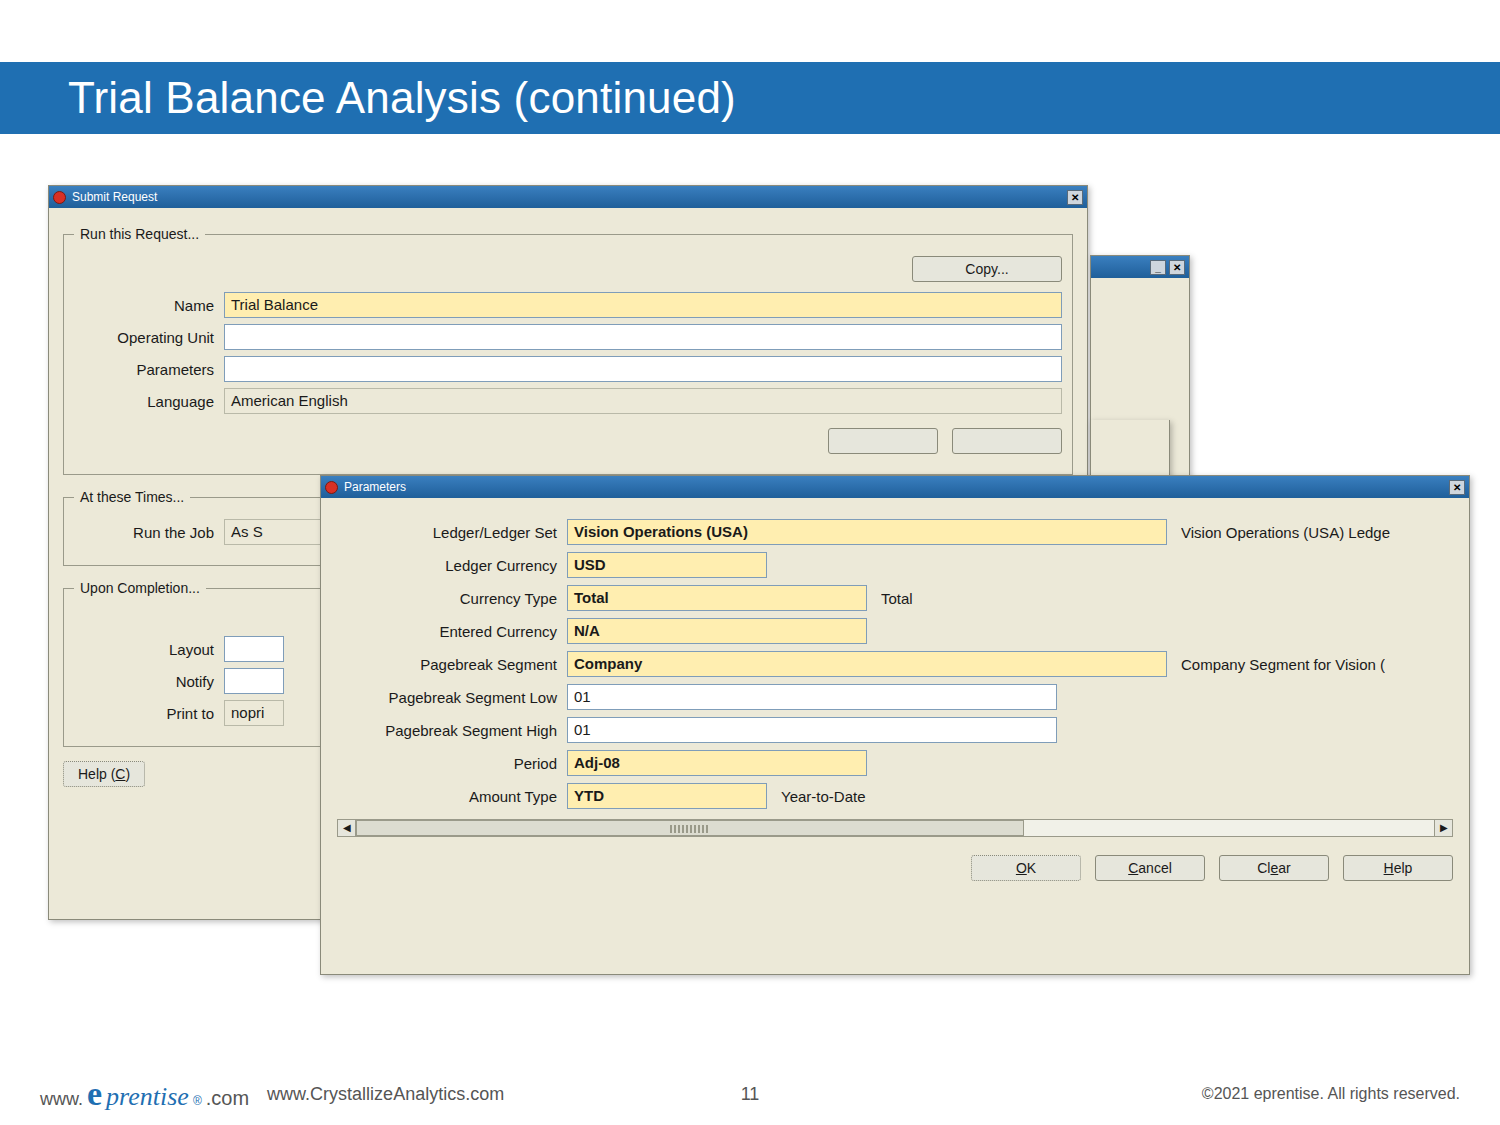Trial Balance Analysis (continued)
Submit Request ✕
Run this Request...
Copy...
Name
Trial Balance
Operating Unit
Parameters
Language
American English
At these Times...
Run the Job
As S
Upon Completion...
Sav
Layout
Notify
Print to
nopri
Help (C)
_ ✕
Parameters ✕
Ledger/Ledger Set Vision Operations (USA) Vision Operations (USA) Ledge
Ledger Currency USD
Currency Type Total Total
Entered Currency N/A
Pagebreak Segment Company Company Segment for Vision (
Pagebreak Segment Low 01
Pagebreak Segment High 01
Period Adj-08
Amount Type YTD Year-to-Date
◀ ▶
OK Cancel Clear Help
www. eprentise®.com www.CrystallizeAnalytics.com 11 ©2021 eprentise. All rights reserved.